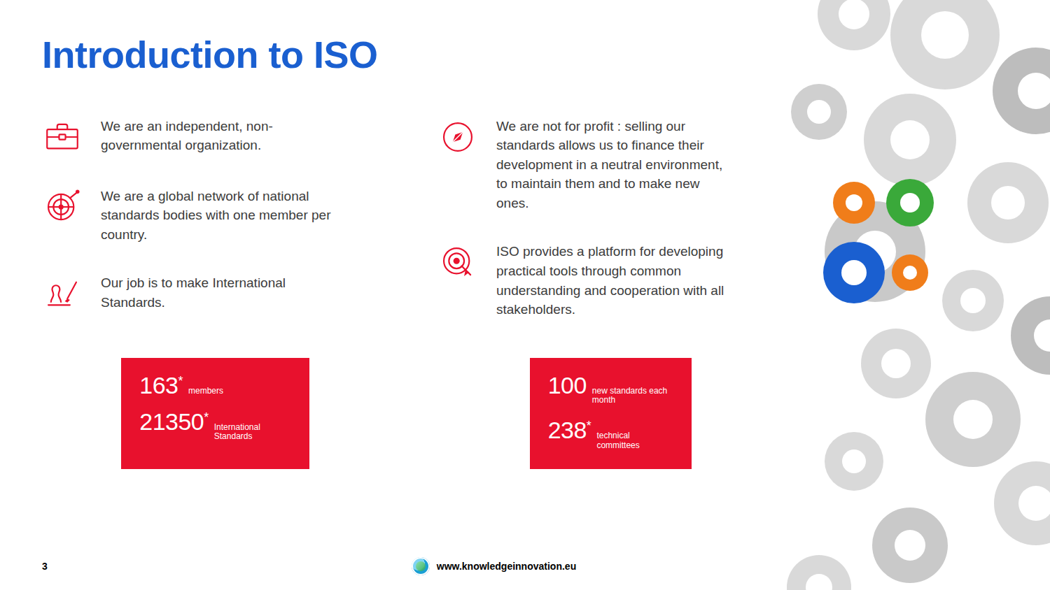Introduction to ISO
We are an independent, non-governmental organization.
We are a global network of national standards bodies with one member per country.
Our job is to make International Standards.
We are not for profit : selling our standards allows us to finance their development in a neutral environment, to maintain them and to make new ones.
ISO provides a platform for developing practical tools through common understanding and cooperation with all stakeholders.
163* members
21350* International Standards
100 new standards each month
238* technical committees
3 www.knowledgeinnovation.eu